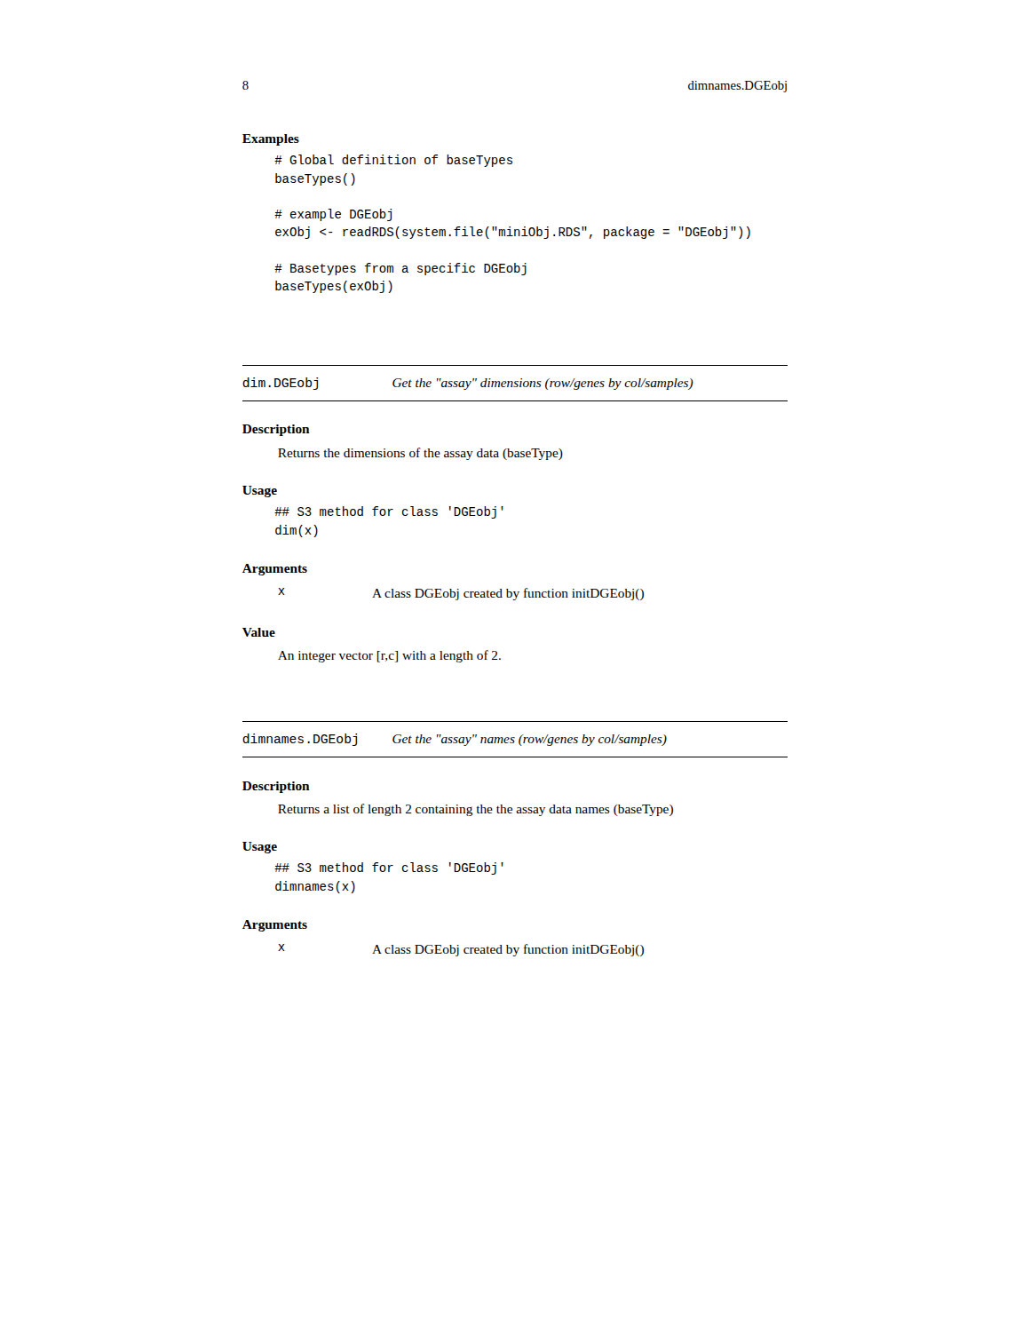8 dimnames.DGEobj
Examples
# Global definition of baseTypes
baseTypes()

# example DGEobj
exObj <- readRDS(system.file("miniObj.RDS", package = "DGEobj"))

# Basetypes from a specific DGEobj
baseTypes(exObj)
dim.DGEobj Get the "assay" dimensions (row/genes by col/samples)
Description
Returns the dimensions of the assay data (baseType)
Usage
## S3 method for class 'DGEobj'
dim(x)
Arguments
| x | A class DGEobj created by function initDGEobj() |
Value
An integer vector [r,c] with a length of 2.
dimnames.DGEobj Get the "assay" names (row/genes by col/samples)
Description
Returns a list of length 2 containing the the assay data names (baseType)
Usage
## S3 method for class 'DGEobj'
dimnames(x)
Arguments
| x | A class DGEobj created by function initDGEobj() |